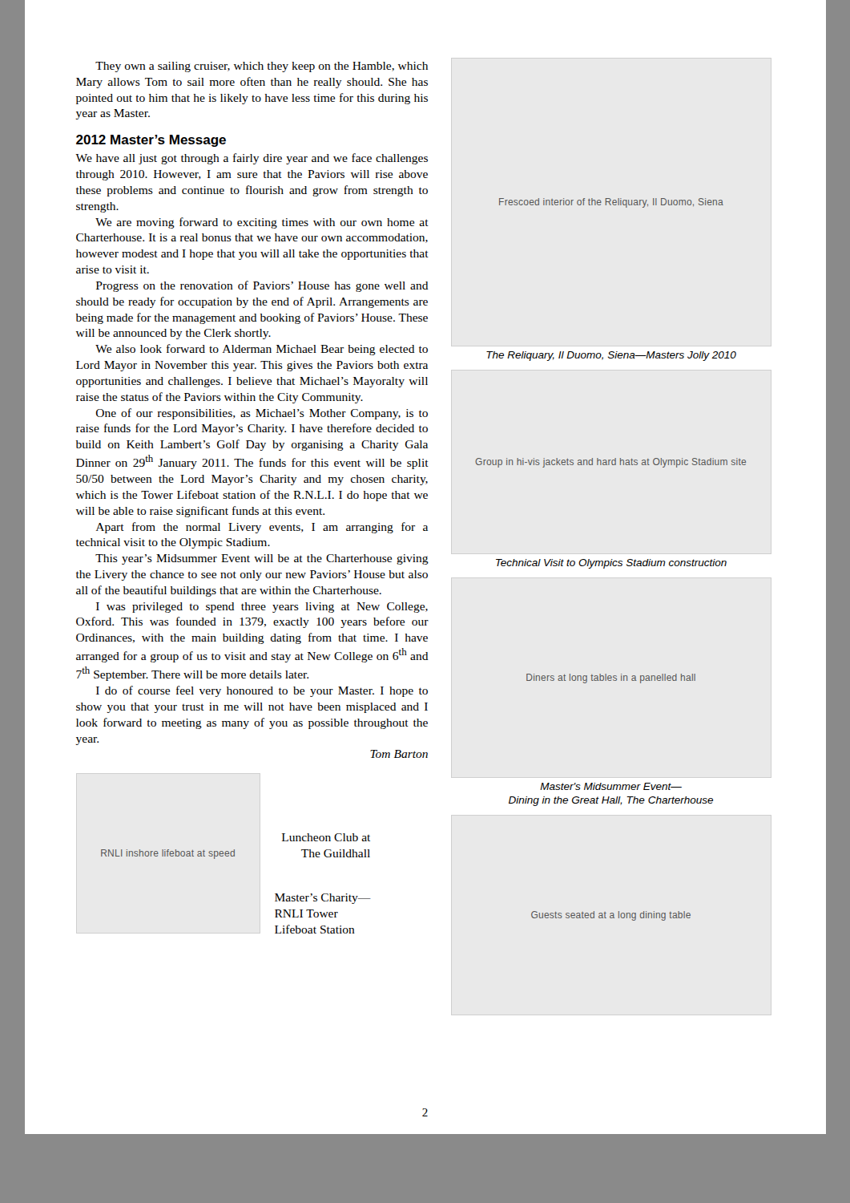They own a sailing cruiser, which they keep on the Hamble, which Mary allows Tom to sail more often than he really should. She has pointed out to him that he is likely to have less time for this during his year as Master.
2012 Master’s Message
We have all just got through a fairly dire year and we face challenges through 2010. However, I am sure that the Paviors will rise above these problems and continue to flourish and grow from strength to strength.
We are moving forward to exciting times with our own home at Charterhouse. It is a real bonus that we have our own accommodation, however modest and I hope that you will all take the opportunities that arise to visit it.
Progress on the renovation of Paviors’ House has gone well and should be ready for occupation by the end of April. Arrangements are being made for the management and booking of Paviors’ House. These will be announced by the Clerk shortly.
We also look forward to Alderman Michael Bear being elected to Lord Mayor in November this year. This gives the Paviors both extra opportunities and challenges. I believe that Michael’s Mayoralty will raise the status of the Paviors within the City Community.
One of our responsibilities, as Michael’s Mother Company, is to raise funds for the Lord Mayor’s Charity. I have therefore decided to build on Keith Lambert’s Golf Day by organising a Charity Gala Dinner on 29th January 2011. The funds for this event will be split 50/50 between the Lord Mayor’s Charity and my chosen charity, which is the Tower Lifeboat station of the R.N.L.I. I do hope that we will be able to raise significant funds at this event.
Apart from the normal Livery events, I am arranging for a technical visit to the Olympic Stadium.
This year’s Midsummer Event will be at the Charterhouse giving the Livery the chance to see not only our new Paviors’ House but also all of the beautiful buildings that are within the Charterhouse.
I was privileged to spend three years living at New College, Oxford. This was founded in 1379, exactly 100 years before our Ordinances, with the main building dating from that time. I have arranged for a group of us to visit and stay at New College on 6th and 7th September. There will be more details later.
I do of course feel very honoured to be your Master. I hope to show you that your trust in me will not have been misplaced and I look forward to meeting as many of you as possible throughout the year.
Tom Barton
RNLI inshore lifeboat at speed
Luncheon Club at
The Guildhall
Master’s Charity—
RNLI Tower
Lifeboat Station
Frescoed interior of the Reliquary, Il Duomo, Siena
The Reliquary, Il Duomo, Siena—Masters Jolly 2010
Group in hi-vis jackets and hard hats at Olympic Stadium site
Technical Visit to Olympics Stadium construction
Diners at long tables in a panelled hall
Master's Midsummer Event—
Dining in the Great Hall, The Charterhouse
Guests seated at a long dining table
2